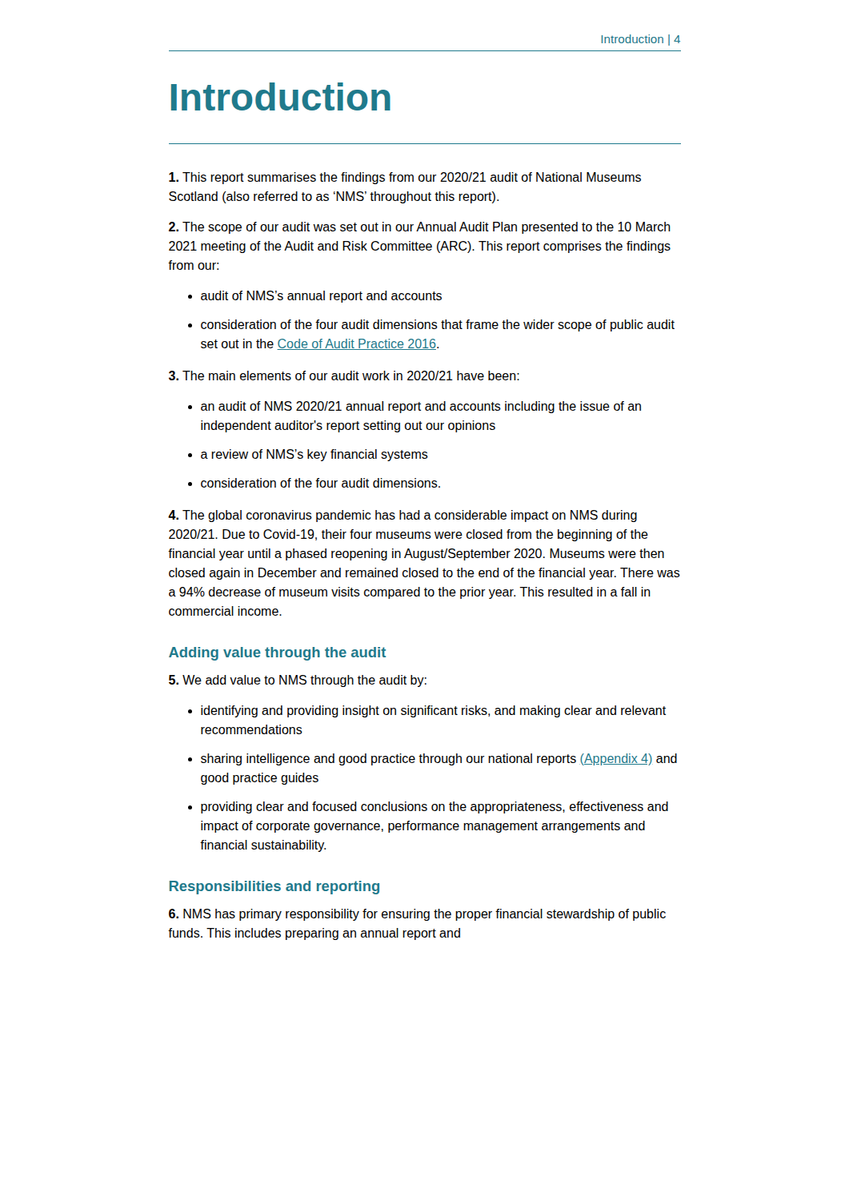Introduction | 4
Introduction
1. This report summarises the findings from our 2020/21 audit of National Museums Scotland (also referred to as ‘NMS’ throughout this report).
2. The scope of our audit was set out in our Annual Audit Plan presented to the 10 March 2021 meeting of the Audit and Risk Committee (ARC). This report comprises the findings from our:
audit of NMS’s annual report and accounts
consideration of the four audit dimensions that frame the wider scope of public audit set out in the Code of Audit Practice 2016.
3. The main elements of our audit work in 2020/21 have been:
an audit of NMS 2020/21 annual report and accounts including the issue of an independent auditor's report setting out our opinions
a review of NMS’s key financial systems
consideration of the four audit dimensions.
4. The global coronavirus pandemic has had a considerable impact on NMS during 2020/21. Due to Covid-19, their four museums were closed from the beginning of the financial year until a phased reopening in August/September 2020. Museums were then closed again in December and remained closed to the end of the financial year. There was a 94% decrease of museum visits compared to the prior year. This resulted in a fall in commercial income.
Adding value through the audit
5. We add value to NMS through the audit by:
identifying and providing insight on significant risks, and making clear and relevant recommendations
sharing intelligence and good practice through our national reports (Appendix 4) and good practice guides
providing clear and focused conclusions on the appropriateness, effectiveness and impact of corporate governance, performance management arrangements and financial sustainability.
Responsibilities and reporting
6. NMS has primary responsibility for ensuring the proper financial stewardship of public funds. This includes preparing an annual report and